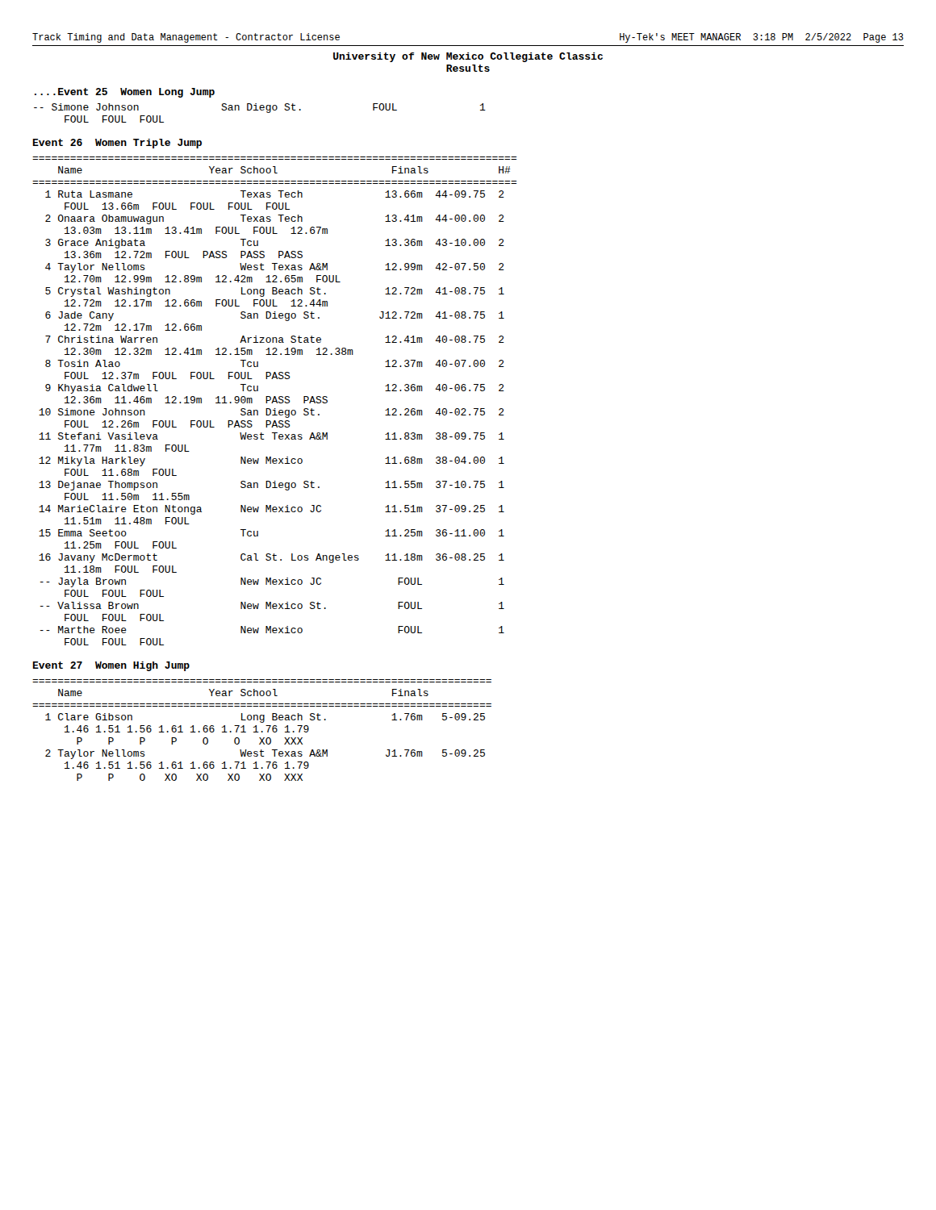Track Timing and Data Management - Contractor License Hy-Tek's MEET MANAGER 3:18 PM 2/5/2022 Page 13
University of New Mexico Collegiate Classic
Results
....Event 25 Women Long Jump
-- Simone Johnson             San Diego St.           FOUL             1
     FOUL  FOUL  FOUL
Event 26 Women Triple Jump
=============================================================================
    Name                    Year School                  Finals           H#
=============================================================================
  1 Ruta Lasmane                 Texas Tech             13.66m  44-09.75  2
     FOUL  13.66m  FOUL  FOUL  FOUL  FOUL
  2 Onaara Obamuwagun            Texas Tech             13.41m  44-00.00  2
     13.03m  13.11m  13.41m  FOUL  FOUL  12.67m
  3 Grace Anigbata               Tcu                    13.36m  43-10.00  2
     13.36m  12.72m  FOUL  PASS  PASS  PASS
  4 Taylor Nelloms               West Texas A&M         12.99m  42-07.50  2
     12.70m  12.99m  12.89m  12.42m  12.65m  FOUL
  5 Crystal Washington           Long Beach St.         12.72m  41-08.75  1
     12.72m  12.17m  12.66m  FOUL  FOUL  12.44m
  6 Jade Cany                    San Diego St.         J12.72m  41-08.75  1
     12.72m  12.17m  12.66m
  7 Christina Warren             Arizona State          12.41m  40-08.75  2
     12.30m  12.32m  12.41m  12.15m  12.19m  12.38m
  8 Tosin Alao                   Tcu                    12.37m  40-07.00  2
     FOUL  12.37m  FOUL  FOUL  FOUL  PASS
  9 Khyasia Caldwell             Tcu                    12.36m  40-06.75  2
     12.36m  11.46m  12.19m  11.90m  PASS  PASS
 10 Simone Johnson               San Diego St.          12.26m  40-02.75  2
     FOUL  12.26m  FOUL  FOUL  PASS  PASS
 11 Stefani Vasileva             West Texas A&M         11.83m  38-09.75  1
     11.77m  11.83m  FOUL
 12 Mikyla Harkley               New Mexico             11.68m  38-04.00  1
     FOUL  11.68m  FOUL
 13 Dejanae Thompson             San Diego St.          11.55m  37-10.75  1
     FOUL  11.50m  11.55m
 14 MarieClaire Eton Ntonga      New Mexico JC          11.51m  37-09.25  1
     11.51m  11.48m  FOUL
 15 Emma Seetoo                  Tcu                    11.25m  36-11.00  1
     11.25m  FOUL  FOUL
 16 Javany McDermott             Cal St. Los Angeles    11.18m  36-08.25  1
     11.18m  FOUL  FOUL
 -- Jayla Brown                  New Mexico JC            FOUL            1
     FOUL  FOUL  FOUL
 -- Valissa Brown                New Mexico St.           FOUL            1
     FOUL  FOUL  FOUL
 -- Marthe Roee                  New Mexico               FOUL            1
     FOUL  FOUL  FOUL
Event 27 Women High Jump
=========================================================================
    Name                    Year School                  Finals
=========================================================================
  1 Clare Gibson                 Long Beach St.          1.76m   5-09.25
     1.46 1.51 1.56 1.61 1.66 1.71 1.76 1.79
       P    P    P    P    O    O   XO  XXX
  2 Taylor Nelloms               West Texas A&M         J1.76m   5-09.25
     1.46 1.51 1.56 1.61 1.66 1.71 1.76 1.79
       P    P    O   XO   XO   XO   XO  XXX